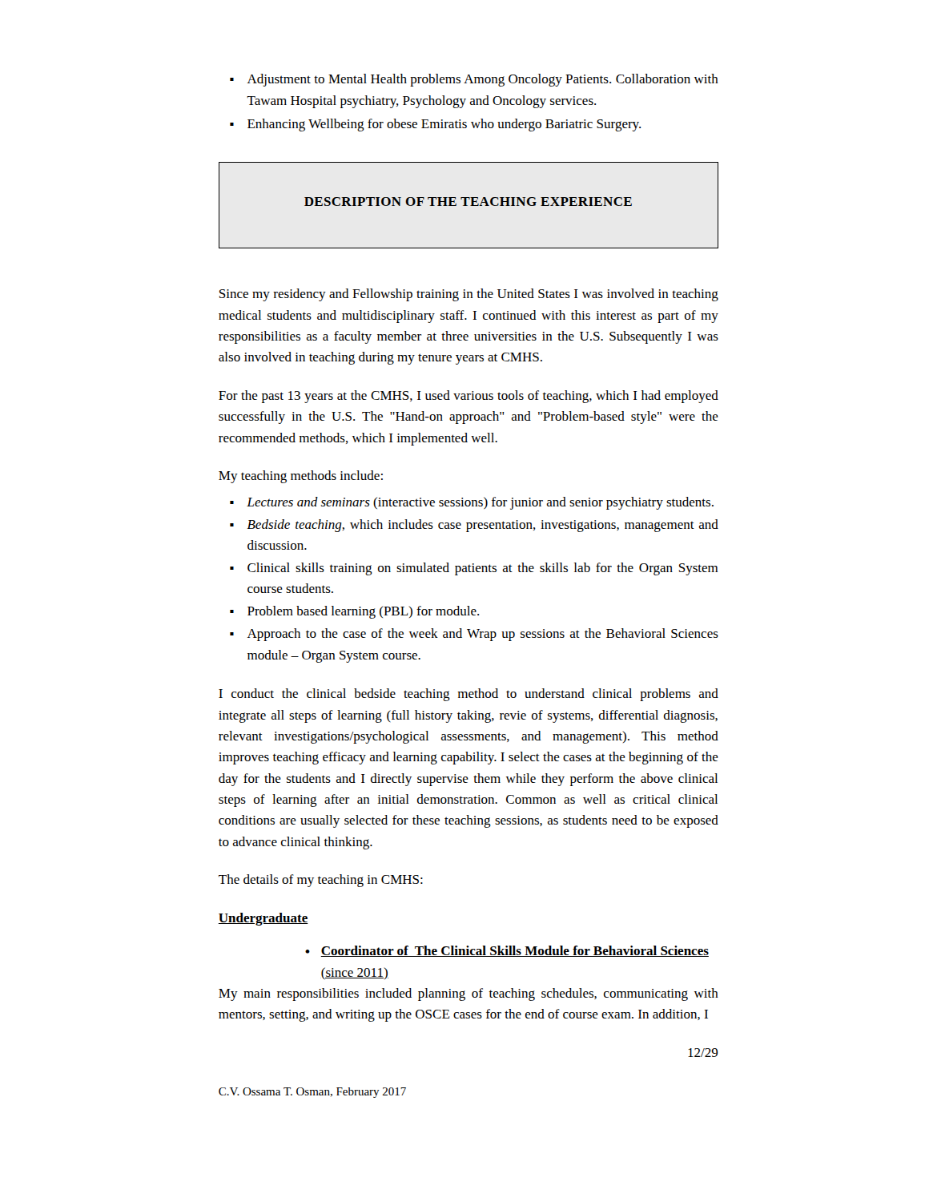Adjustment to Mental Health problems Among Oncology Patients. Collaboration with Tawam Hospital psychiatry, Psychology and Oncology services.
Enhancing Wellbeing for obese Emiratis who undergo Bariatric Surgery.
Description of the Teaching Experience
Since my residency and Fellowship training in the United States I was involved in teaching medical students and multidisciplinary staff. I continued with this interest as part of my responsibilities as a faculty member at three universities in the U.S. Subsequently I was also involved in teaching during my tenure years at CMHS.
For the past 13 years at the CMHS, I used various tools of teaching, which I had employed successfully in the U.S. The "Hand-on approach" and "Problem-based style" were the recommended methods, which I implemented well.
My teaching methods include:
Lectures and seminars (interactive sessions) for junior and senior psychiatry students.
Bedside teaching, which includes case presentation, investigations, management and discussion.
Clinical skills training on simulated patients at the skills lab for the Organ System course students.
Problem based learning (PBL) for module.
Approach to the case of the week and Wrap up sessions at the Behavioral Sciences module – Organ System course.
I conduct the clinical bedside teaching method to understand clinical problems and integrate all steps of learning (full history taking, revie of systems, differential diagnosis, relevant investigations/psychological assessments, and management). This method improves teaching efficacy and learning capability. I select the cases at the beginning of the day for the students and I directly supervise them while they perform the above clinical steps of learning after an initial demonstration. Common as well as critical clinical conditions are usually selected for these teaching sessions, as students need to be exposed to advance clinical thinking.
The details of my teaching in CMHS:
Undergraduate
Coordinator of The Clinical Skills Module for Behavioral Sciences (since 2011)
My main responsibilities included planning of teaching schedules, communicating with mentors, setting, and writing up the OSCE cases for the end of course exam. In addition, I
12/29
C.V. Ossama T. Osman, February 2017